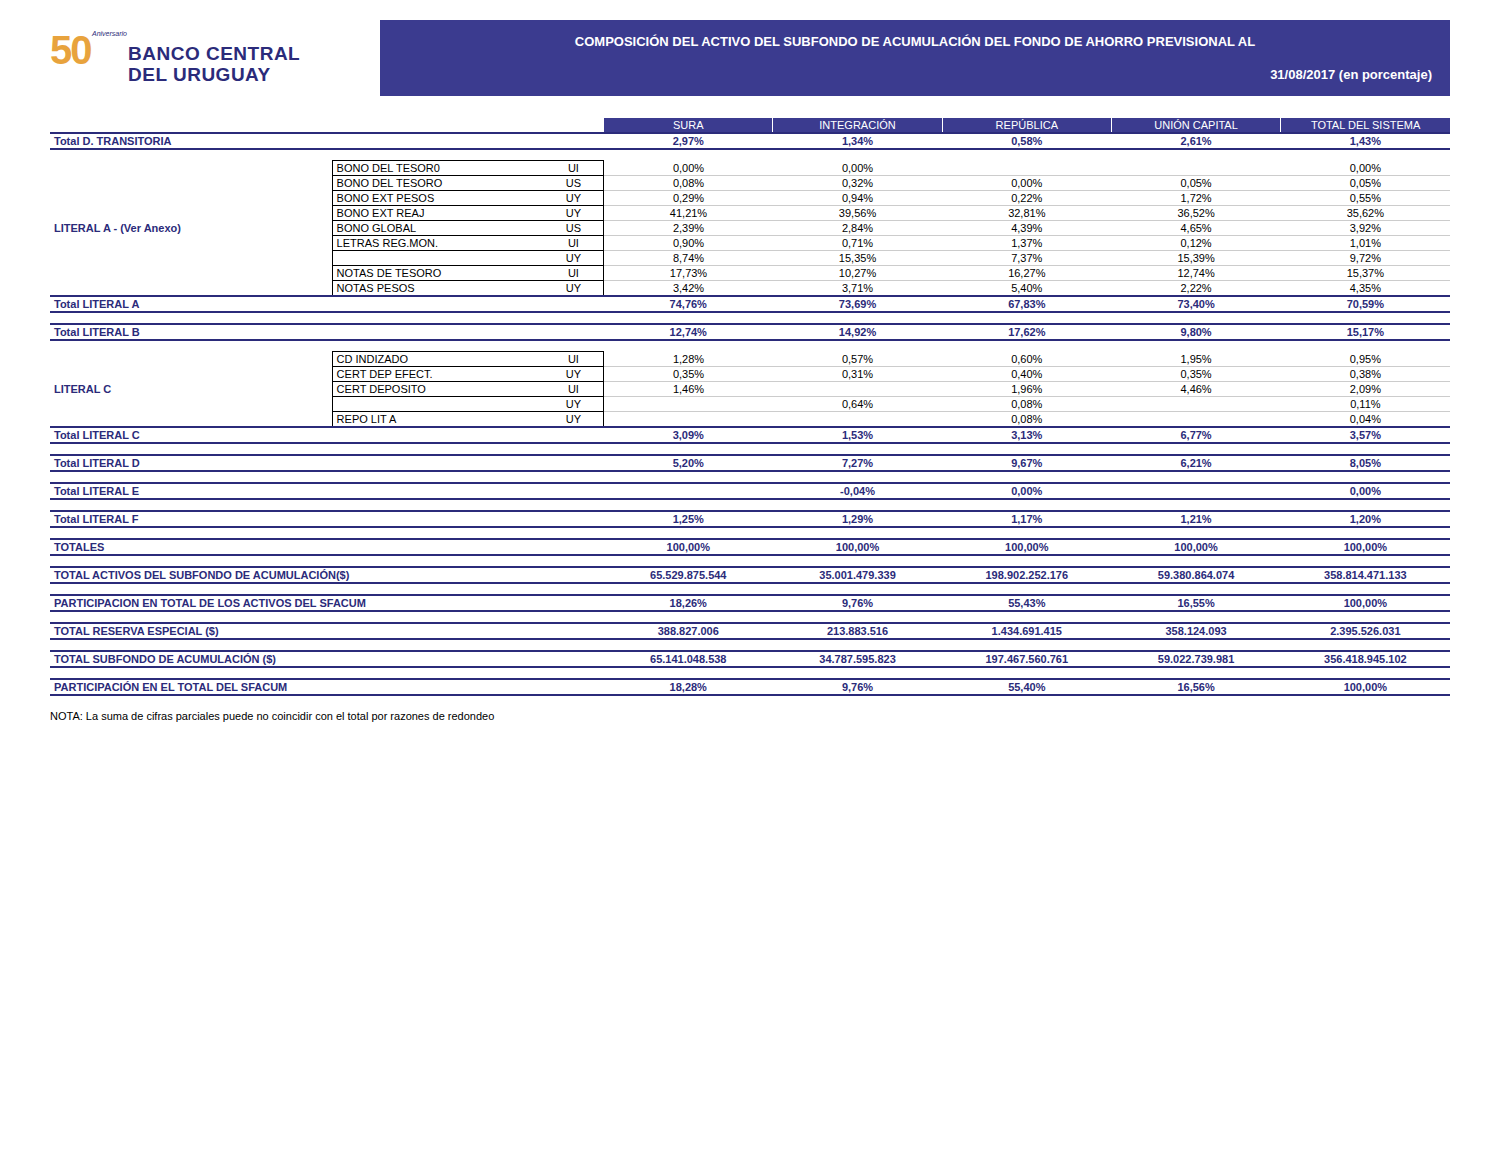Aniversario
50
BANCO CENTRAL
DEL URUGUAY
COMPOSICIÓN DEL ACTIVO DEL SUBFONDO DE ACUMULACIÓN DEL FONDO DE AHORRO PREVISIONAL AL
31/08/2017 (en porcentaje)
| | SURA | INTEGRACIÓN | REPÚBLICA | UNIÓN CAPITAL | TOTAL DEL SISTEMA |
| Total D. TRANSITORIA | 2,97% | 1,34% | 0,58% | 2,61% | 1,43% |
| LITERAL A - (Ver Anexo) | BONO DEL TESOR0 | UI | 0,00% | 0,00% | | | 0,00% |
| BONO DEL TESORO | US | 0,08% | 0,32% | 0,00% | 0,05% | 0,05% |
| BONO EXT PESOS | UY | 0,29% | 0,94% | 0,22% | 1,72% | 0,55% |
| BONO EXT REAJ | UY | 41,21% | 39,56% | 32,81% | 36,52% | 35,62% |
| BONO GLOBAL | US | 2,39% | 2,84% | 4,39% | 4,65% | 3,92% |
| LETRAS REG.MON. | UI | 0,90% | 0,71% | 1,37% | 0,12% | 1,01% |
| | UY | 8,74% | 15,35% | 7,37% | 15,39% | 9,72% |
| NOTAS DE TESORO | UI | 17,73% | 10,27% | 16,27% | 12,74% | 15,37% |
| NOTAS PESOS | UY | 3,42% | 3,71% | 5,40% | 2,22% | 4,35% |
| Total LITERAL A | 74,76% | 73,69% | 67,83% | 73,40% | 70,59% |
| Total LITERAL B | 12,74% | 14,92% | 17,62% | 9,80% | 15,17% |
| LITERAL C | CD INDIZADO | UI | 1,28% | 0,57% | 0,60% | 1,95% | 0,95% |
| CERT DEP EFECT. | UY | 0,35% | 0,31% | 0,40% | 0,35% | 0,38% |
| CERT DEPOSITO | UI | 1,46% | | 1,96% | 4,46% | 2,09% |
| | UY | | 0,64% | 0,08% | | 0,11% |
| REPO LIT A | UY | | | 0,08% | | 0,04% |
| Total LITERAL C | 3,09% | 1,53% | 3,13% | 6,77% | 3,57% |
| Total LITERAL D | 5,20% | 7,27% | 9,67% | 6,21% | 8,05% |
| Total LITERAL E | | -0,04% | 0,00% | | 0,00% |
| Total LITERAL F | 1,25% | 1,29% | 1,17% | 1,21% | 1,20% |
| TOTALES | 100,00% | 100,00% | 100,00% | 100,00% | 100,00% |
| TOTAL ACTIVOS DEL SUBFONDO DE ACUMULACIÓN($) | 65.529.875.544 | 35.001.479.339 | 198.902.252.176 | 59.380.864.074 | 358.814.471.133 |
| PARTICIPACION EN TOTAL DE LOS ACTIVOS DEL SFACUM | 18,26% | 9,76% | 55,43% | 16,55% | 100,00% |
| TOTAL RESERVA ESPECIAL ($) | 388.827.006 | 213.883.516 | 1.434.691.415 | 358.124.093 | 2.395.526.031 |
| TOTAL SUBFONDO DE ACUMULACIÓN ($) | 65.141.048.538 | 34.787.595.823 | 197.467.560.761 | 59.022.739.981 | 356.418.945.102 |
| PARTICIPACIÓN EN EL TOTAL DEL SFACUM | 18,28% | 9,76% | 55,40% | 16,56% | 100,00% |
NOTA: La suma de cifras parciales puede no coincidir con el total por razones de redondeo